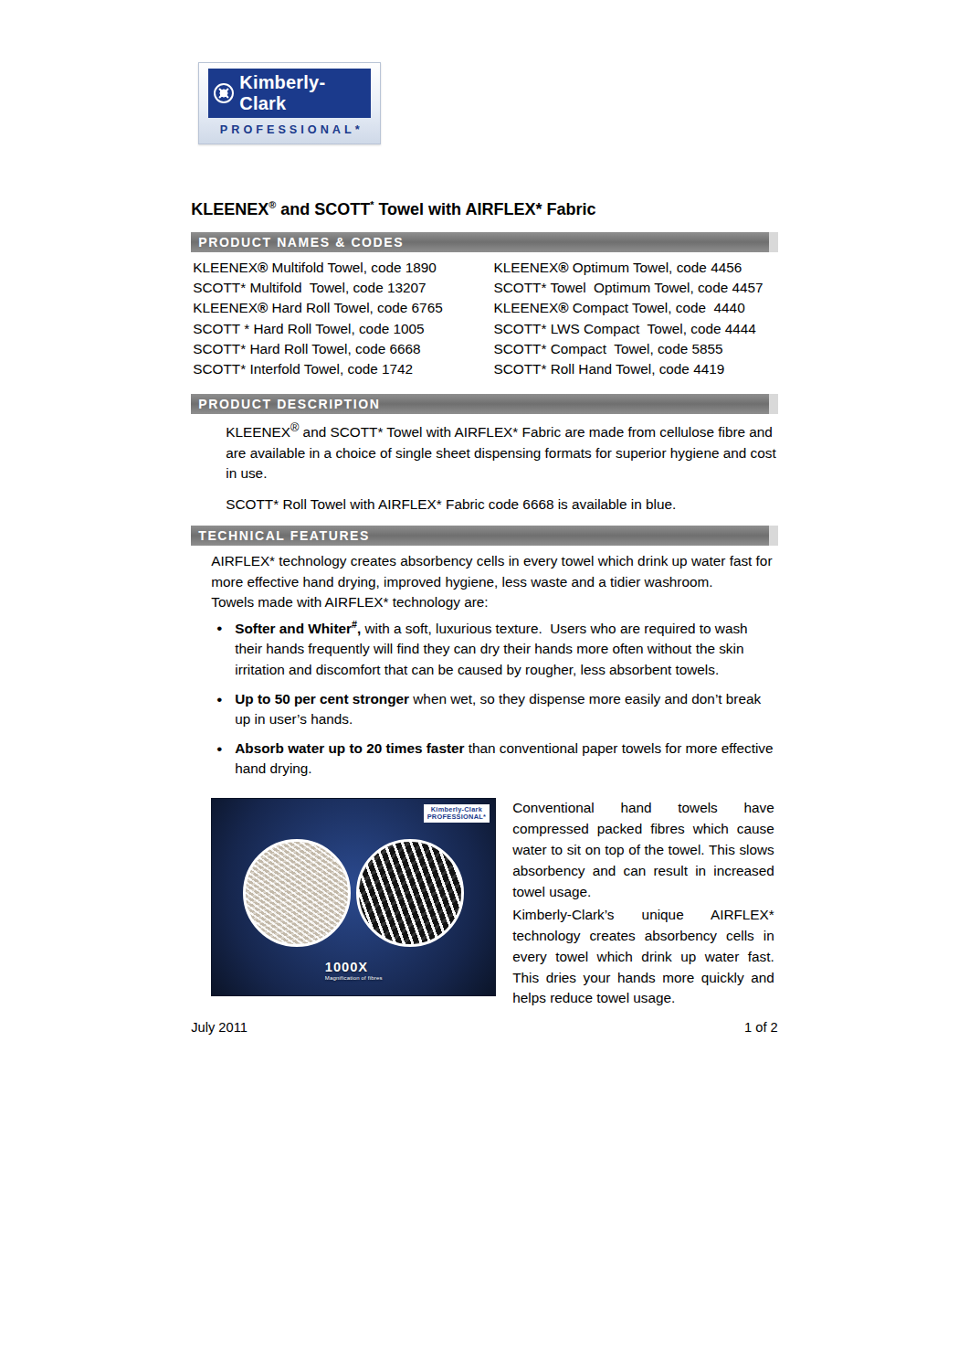Kimberly-Clark
PROFESSIONAL*
KLEENEX® and SCOTT* Towel with AIRFLEX* Fabric
PRODUCT NAMES & CODES
KLEENEX® Multifold Towel, code 1890
SCOTT* Multifold Towel, code 13207
KLEENEX® Hard Roll Towel, code 6765
SCOTT * Hard Roll Towel, code 1005
SCOTT* Hard Roll Towel, code 6668
SCOTT* Interfold Towel, code 1742
KLEENEX® Optimum Towel, code 4456
SCOTT* Towel Optimum Towel, code 4457
KLEENEX® Compact Towel, code 4440
SCOTT* LWS Compact Towel, code 4444
SCOTT* Compact Towel, code 5855
SCOTT* Roll Hand Towel, code 4419
PRODUCT DESCRIPTION
KLEENEX® and SCOTT* Towel with AIRFLEX* Fabric are made from cellulose fibre and are available in a choice of single sheet dispensing formats for superior hygiene and cost in use.
SCOTT* Roll Towel with AIRFLEX* Fabric code 6668 is available in blue.
TECHNICAL FEATURES
AIRFLEX* technology creates absorbency cells in every towel which drink up water fast for more effective hand drying, improved hygiene, less waste and a tidier washroom.
Towels made with AIRFLEX* technology are:
Softer and Whiter#, with a soft, luxurious texture. Users who are required to wash their hands frequently will find they can dry their hands more often without the skin irritation and discomfort that can be caused by rougher, less absorbent towels.
Up to 50 per cent stronger when wet, so they dispense more easily and don’t break up in user’s hands.
Absorb water up to 20 times faster than conventional paper towels for more effective hand drying.
Kimberly-Clark
PROFESSIONAL*
1000XMagnification of fibres
Conventional hand towels have compressed packed fibres which cause water to sit on top of the towel. This slows absorbency and can result in increased towel usage.
Kimberly-Clark’s unique AIRFLEX* technology creates absorbency cells in every towel which drink up water fast. This dries your hands more quickly and helps reduce towel usage.
July 2011
1 of 2